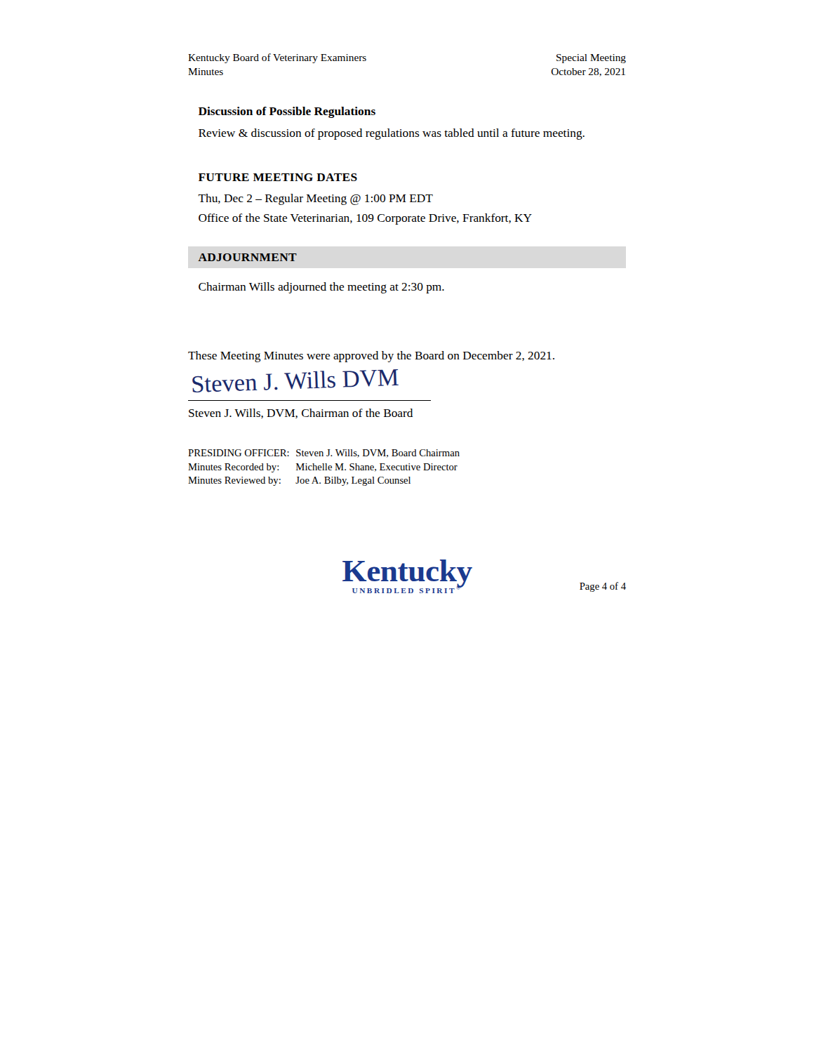Kentucky Board of Veterinary Examiners
Minutes
Special Meeting
October 28, 2021
Discussion of Possible Regulations
Review & discussion of proposed regulations was tabled until a future meeting.
FUTURE MEETING DATES
Thu, Dec 2 – Regular Meeting @ 1:00 PM EDT
Office of the State Veterinarian, 109 Corporate Drive, Frankfort, KY
ADJOURNMENT
Chairman Wills adjourned the meeting at 2:30 pm.
These Meeting Minutes were approved by the Board on December 2, 2021.
Steven J. Wills DVM
Steven J. Wills, DVM, Chairman of the Board
| PRESIDING OFFICER: | Steven J. Wills, DVM, Board Chairman |
| Minutes Recorded by: | Michelle M. Shane, Executive Director |
| Minutes Reviewed by: | Joe A. Bilby, Legal Counsel |
Kentucky
UNBRIDLED SPIRIT®
Page 4 of 4